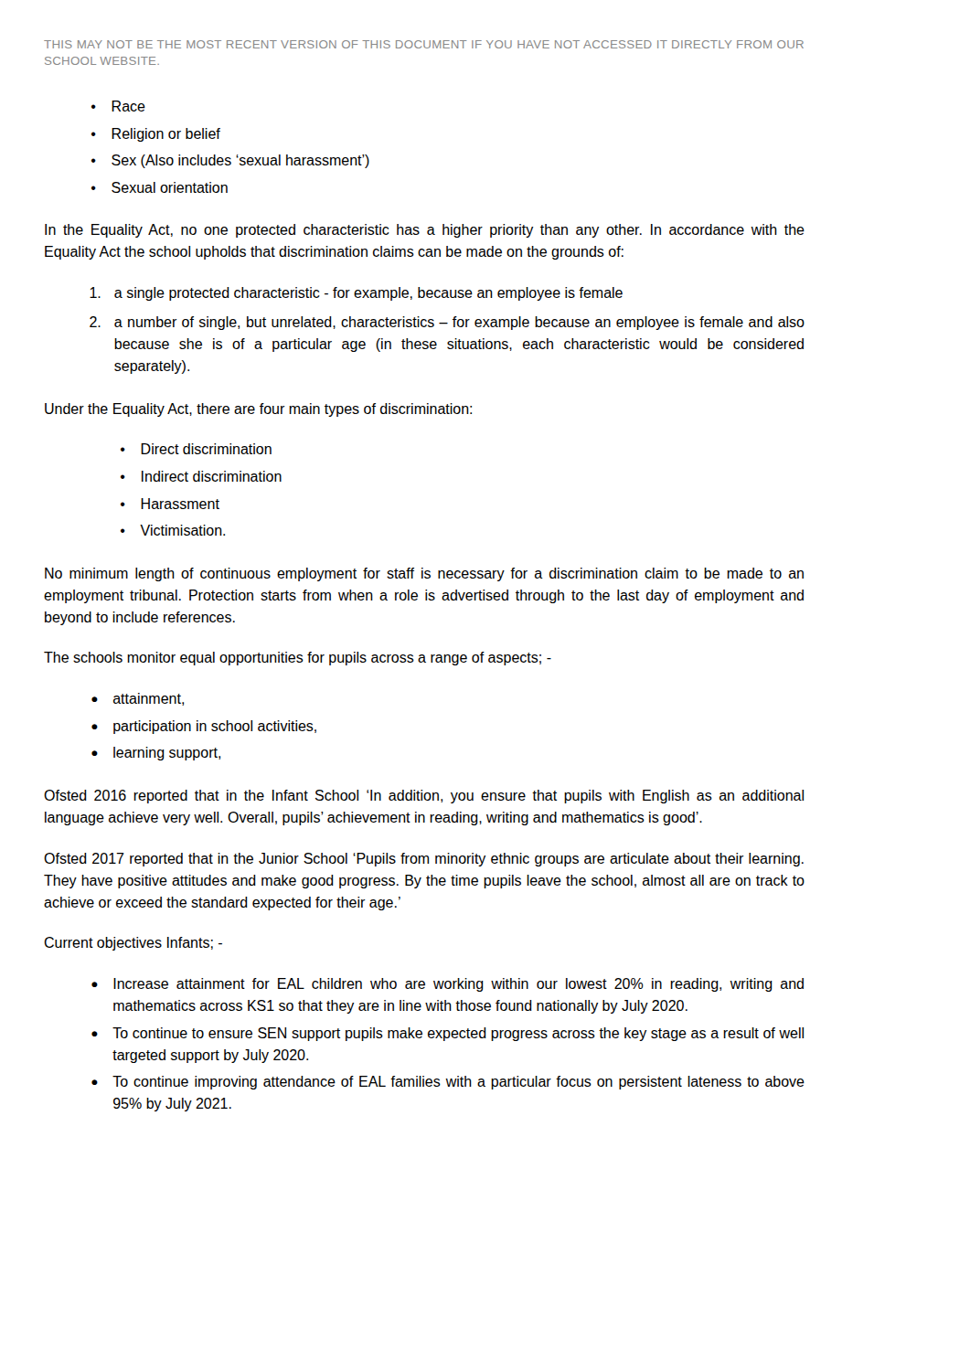THIS MAY NOT BE THE MOST RECENT VERSION OF THIS DOCUMENT IF YOU HAVE NOT ACCESSED IT DIRECTLY FROM OUR SCHOOL WEBSITE.
Race
Religion or belief
Sex (Also includes ‘sexual harassment’)
Sexual orientation
In the Equality Act, no one protected characteristic has a higher priority than any other. In accordance with the Equality Act the school upholds that discrimination claims can be made on the grounds of:
a single protected characteristic - for example, because an employee is female
a number of single, but unrelated, characteristics – for example because an employee is female and also because she is of a particular age (in these situations, each characteristic would be considered separately).
Under the Equality Act, there are four main types of discrimination:
Direct discrimination
Indirect discrimination
Harassment
Victimisation.
No minimum length of continuous employment for staff is necessary for a discrimination claim to be made to an employment tribunal. Protection starts from when a role is advertised through to the last day of employment and beyond to include references.
The schools monitor equal opportunities for pupils across a range of aspects; -
attainment,
participation in school activities,
learning support,
Ofsted 2016 reported that in the Infant School ‘In addition, you ensure that pupils with English as an additional language achieve very well. Overall, pupils’ achievement in reading, writing and mathematics is good’.
Ofsted 2017 reported that in the Junior School ‘Pupils from minority ethnic groups are articulate about their learning. They have positive attitudes and make good progress. By the time pupils leave the school, almost all are on track to achieve or exceed the standard expected for their age.’
Current objectives Infants; -
Increase attainment for EAL children who are working within our lowest 20% in reading, writing and mathematics across KS1 so that they are in line with those found nationally by July 2020.
To continue to ensure SEN support pupils make expected progress across the key stage as a result of well targeted support by July 2020.
To continue improving attendance of EAL families with a particular focus on persistent lateness to above 95% by July 2021.